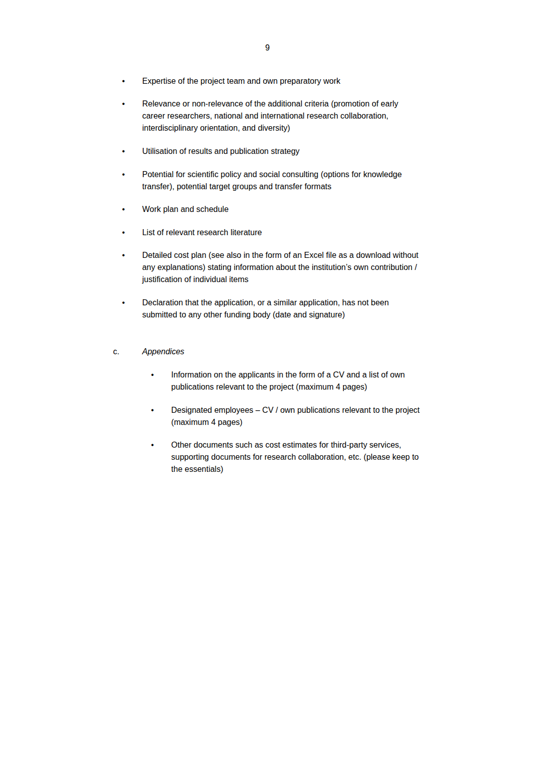9
Expertise of the project team and own preparatory work
Relevance or non-relevance of the additional criteria (promotion of early career researchers, national and international research collaboration, interdisciplinary orientation, and diversity)
Utilisation of results and publication strategy
Potential for scientific policy and social consulting (options for knowledge transfer), potential target groups and transfer formats
Work plan and schedule
List of relevant research literature
Detailed cost plan (see also in the form of an Excel file as a download without any explanations) stating information about the institution’s own contribution / justification of individual items
Declaration that the application, or a similar application, has not been submitted to any other funding body (date and signature)
c.
Appendices
Information on the applicants in the form of a CV and a list of own publications relevant to the project (maximum 4 pages)
Designated employees – CV / own publications relevant to the project (maximum 4 pages)
Other documents such as cost estimates for third-party services, supporting documents for research collaboration, etc. (please keep to the essentials)